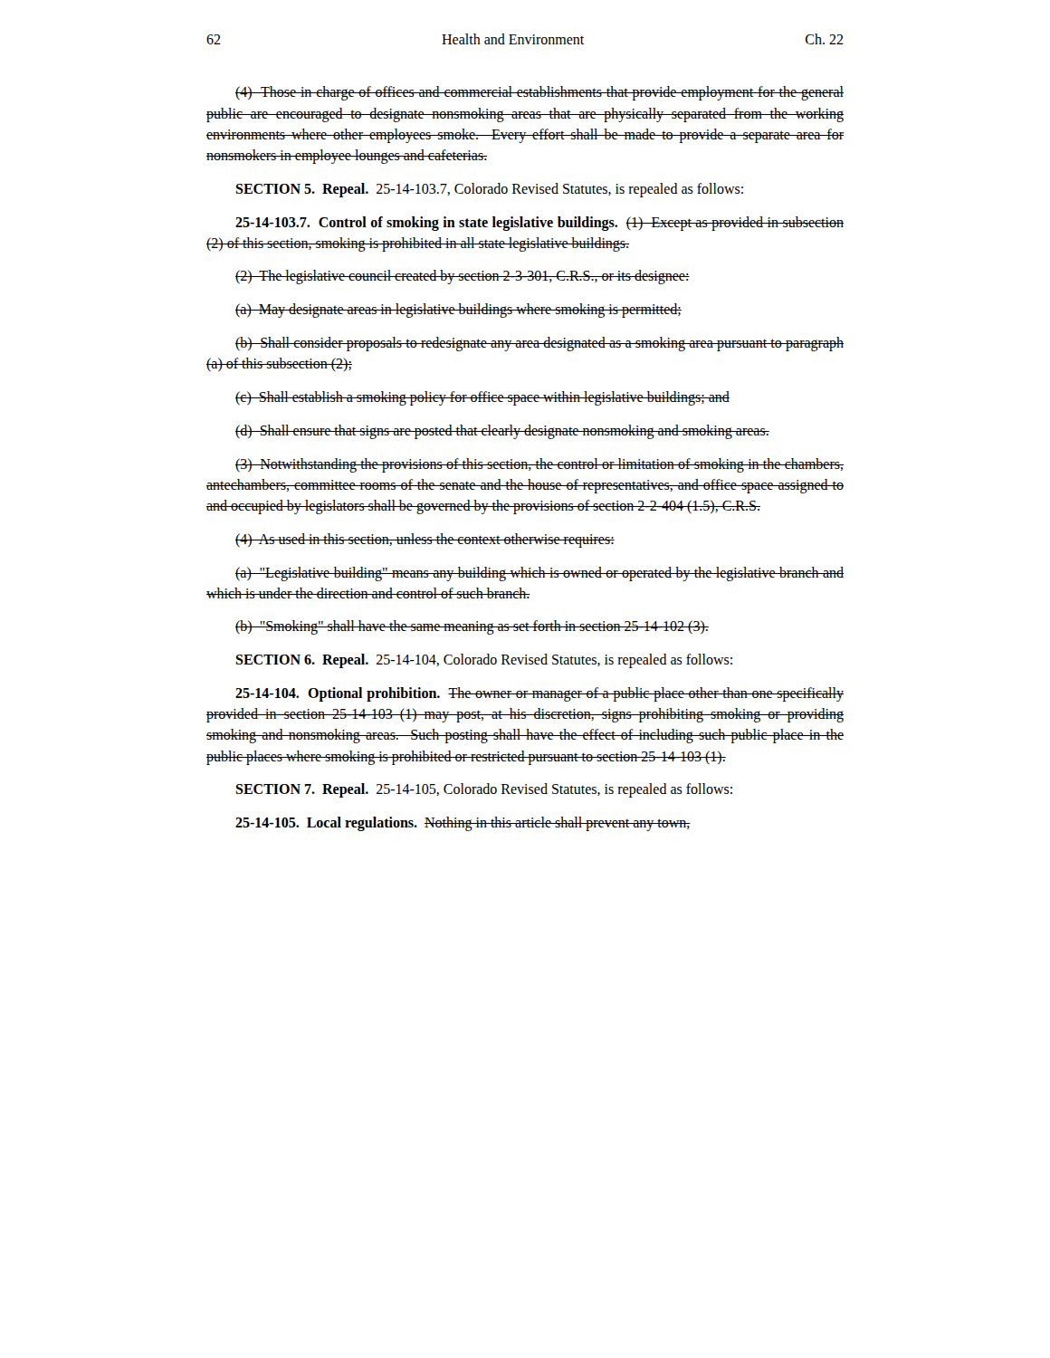62 Health and Environment Ch. 22
(4) Those in charge of offices and commercial establishments that provide employment for the general public are encouraged to designate nonsmoking areas that are physically separated from the working environments where other employees smoke. Every effort shall be made to provide a separate area for nonsmokers in employee lounges and cafeterias.
SECTION 5. Repeal. 25-14-103.7, Colorado Revised Statutes, is repealed as follows:
25-14-103.7. Control of smoking in state legislative buildings. (1) Except as provided in subsection (2) of this section, smoking is prohibited in all state legislative buildings.
(2) The legislative council created by section 2-3-301, C.R.S., or its designee:
(a) May designate areas in legislative buildings where smoking is permitted;
(b) Shall consider proposals to redesignate any area designated as a smoking area pursuant to paragraph (a) of this subsection (2);
(c) Shall establish a smoking policy for office space within legislative buildings; and
(d) Shall ensure that signs are posted that clearly designate nonsmoking and smoking areas.
(3) Notwithstanding the provisions of this section, the control or limitation of smoking in the chambers, antechambers, committee rooms of the senate and the house of representatives, and office space assigned to and occupied by legislators shall be governed by the provisions of section 2-2-404 (1.5), C.R.S.
(4) As used in this section, unless the context otherwise requires:
(a) "Legislative building" means any building which is owned or operated by the legislative branch and which is under the direction and control of such branch.
(b) "Smoking" shall have the same meaning as set forth in section 25-14-102 (3).
SECTION 6. Repeal. 25-14-104, Colorado Revised Statutes, is repealed as follows:
25-14-104. Optional prohibition. The owner or manager of a public place other than one specifically provided in section 25-14-103 (1) may post, at his discretion, signs prohibiting smoking or providing smoking and nonsmoking areas. Such posting shall have the effect of including such public place in the public places where smoking is prohibited or restricted pursuant to section 25-14-103 (1).
SECTION 7. Repeal. 25-14-105, Colorado Revised Statutes, is repealed as follows:
25-14-105. Local regulations. Nothing in this article shall prevent any town,